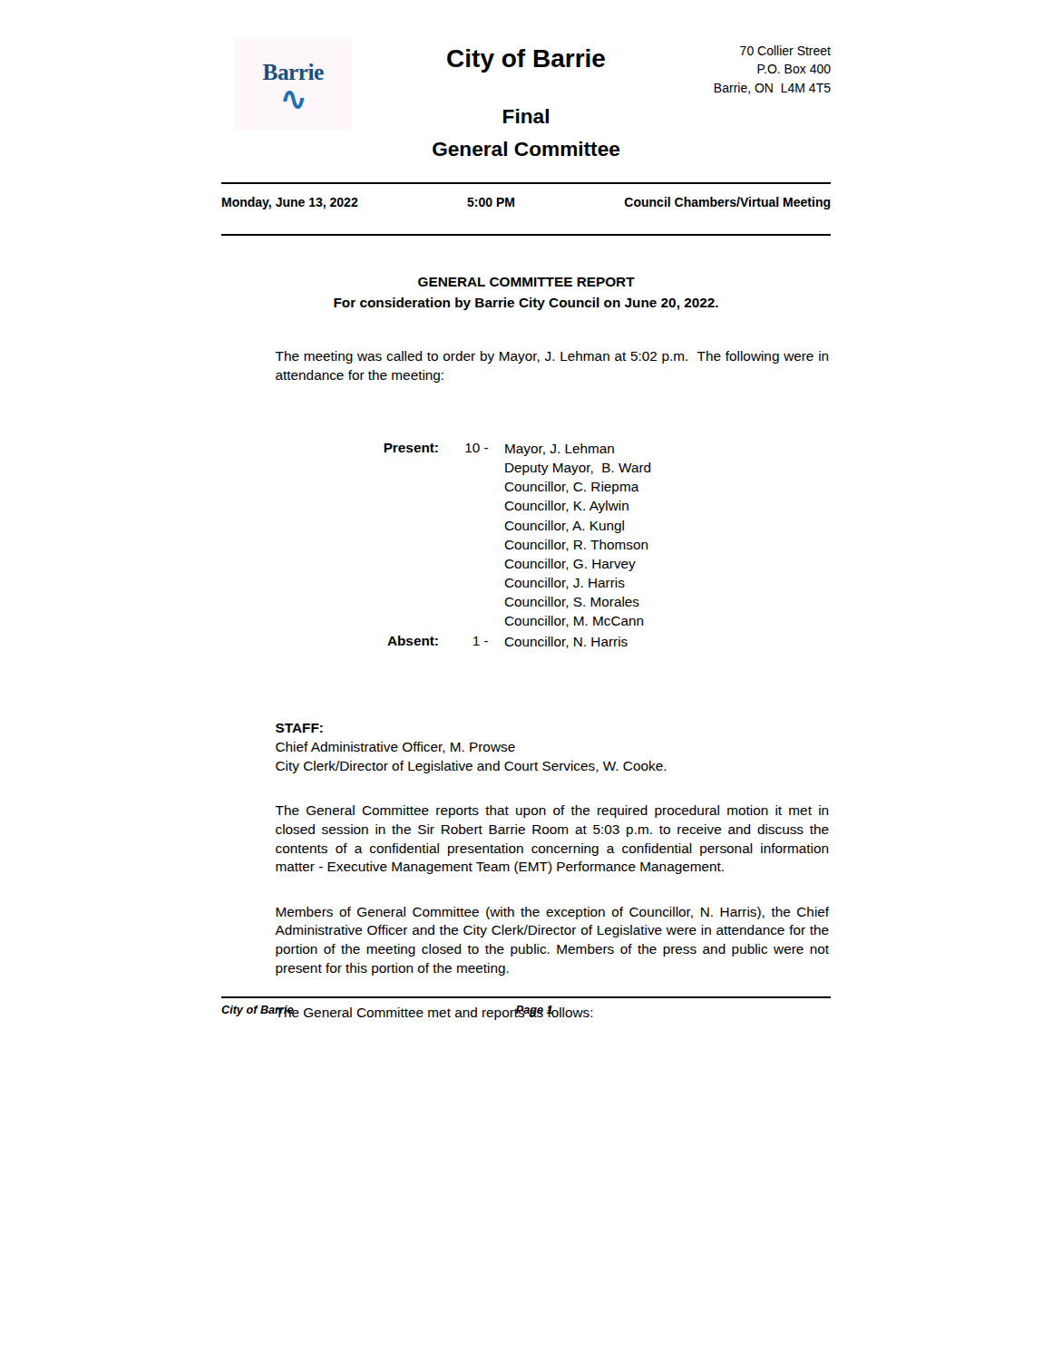Barrie ∿
70 Collier Street
P.O. Box 400
Barrie, ON L4M 4T5
City of Barrie
Final
General Committee
Monday, June 13, 2022
5:00 PM
Council Chambers/Virtual Meeting
GENERAL COMMITTEE REPORT
For consideration by Barrie City Council on June 20, 2022.
The meeting was called to order by Mayor, J. Lehman at 5:02 p.m. The following were in attendance for the meeting:
Present:
10 -
Mayor, J. Lehman
Deputy Mayor, B. Ward
Councillor, C. Riepma
Councillor, K. Aylwin
Councillor, A. Kungl
Councillor, R. Thomson
Councillor, G. Harvey
Councillor, J. Harris
Councillor, S. Morales
Councillor, M. McCann
Absent:
1 -
Councillor, N. Harris
STAFF:
Chief Administrative Officer, M. Prowse
City Clerk/Director of Legislative and Court Services, W. Cooke.
The General Committee reports that upon of the required procedural motion it met in closed session in the Sir Robert Barrie Room at 5:03 p.m. to receive and discuss the contents of a confidential presentation concerning a confidential personal information matter - Executive Management Team (EMT) Performance Management.
Members of General Committee (with the exception of Councillor, N. Harris), the Chief Administrative Officer and the City Clerk/Director of Legislative were in attendance for the portion of the meeting closed to the public. Members of the press and public were not present for this portion of the meeting.
The General Committee met and reports as follows:
City of Barrie
Page 1